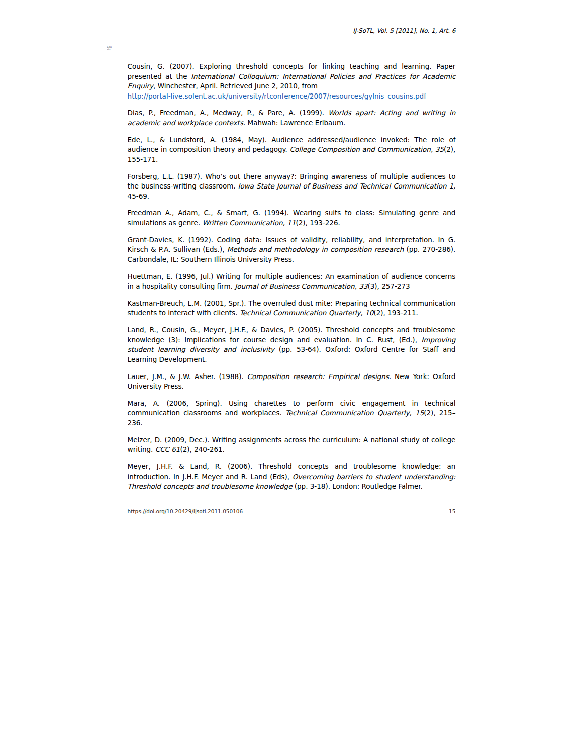Cousin
IJ-SoTL, Vol. 5 [2011], No. 1, Art. 6
Cousin, G. (2007). Exploring threshold concepts for linking teaching and learning. Paper presented at the International Colloquium: International Policies and Practices for Academic Enquiry, Winchester, April. Retrieved June 2, 2010, from
http://portal-live.solent.ac.uk/university/rtconference/2007/resources/gylnis_cousins.pdf
Dias, P., Freedman, A., Medway, P., & Pare, A. (1999). Worlds apart: Acting and writing in academic and workplace contexts. Mahwah: Lawrence Erlbaum.
Ede, L., & Lundsford, A. (1984, May). Audience addressed/audience invoked: The role of audience in composition theory and pedagogy. College Composition and Communication, 35(2), 155-171.
Forsberg, L.L. (1987). Who’s out there anyway?: Bringing awareness of multiple audiences to the business-writing classroom. Iowa State Journal of Business and Technical Communication 1, 45-69.
Freedman A., Adam, C., & Smart, G. (1994). Wearing suits to class: Simulating genre and simulations as genre. Written Communication, 11(2), 193-226.
Grant-Davies, K. (1992). Coding data: Issues of validity, reliability, and interpretation. In G. Kirsch & P.A. Sullivan (Eds.), Methods and methodology in composition research (pp. 270-286). Carbondale, IL: Southern Illinois University Press.
Huettman, E. (1996, Jul.) Writing for multiple audiences: An examination of audience concerns in a hospitality consulting firm. Journal of Business Communication, 33(3), 257-273
Kastman-Breuch, L.M. (2001, Spr.). The overruled dust mite: Preparing technical communication students to interact with clients. Technical Communication Quarterly, 10(2), 193-211.
Land, R., Cousin, G., Meyer, J.H.F., & Davies, P. (2005). Threshold concepts and troublesome knowledge (3): Implications for course design and evaluation. In C. Rust, (Ed.), Improving student learning diversity and inclusivity (pp. 53-64). Oxford: Oxford Centre for Staff and Learning Development.
Lauer, J.M., & J.W. Asher. (1988). Composition research: Empirical designs. New York: Oxford University Press.
Mara, A. (2006, Spring). Using charettes to perform civic engagement in technical communication classrooms and workplaces. Technical Communication Quarterly, 15(2), 215–236.
Melzer, D. (2009, Dec.). Writing assignments across the curriculum: A national study of college writing. CCC 61(2), 240-261.
Meyer, J.H.F. & Land, R. (2006). Threshold concepts and troublesome knowledge: an introduction. In J.H.F. Meyer and R. Land (Eds), Overcoming barriers to student understanding: Threshold concepts and troublesome knowledge (pp. 3-18). London: Routledge Falmer.
https://doi.org/10.20429/ijsotl.2011.050106 15